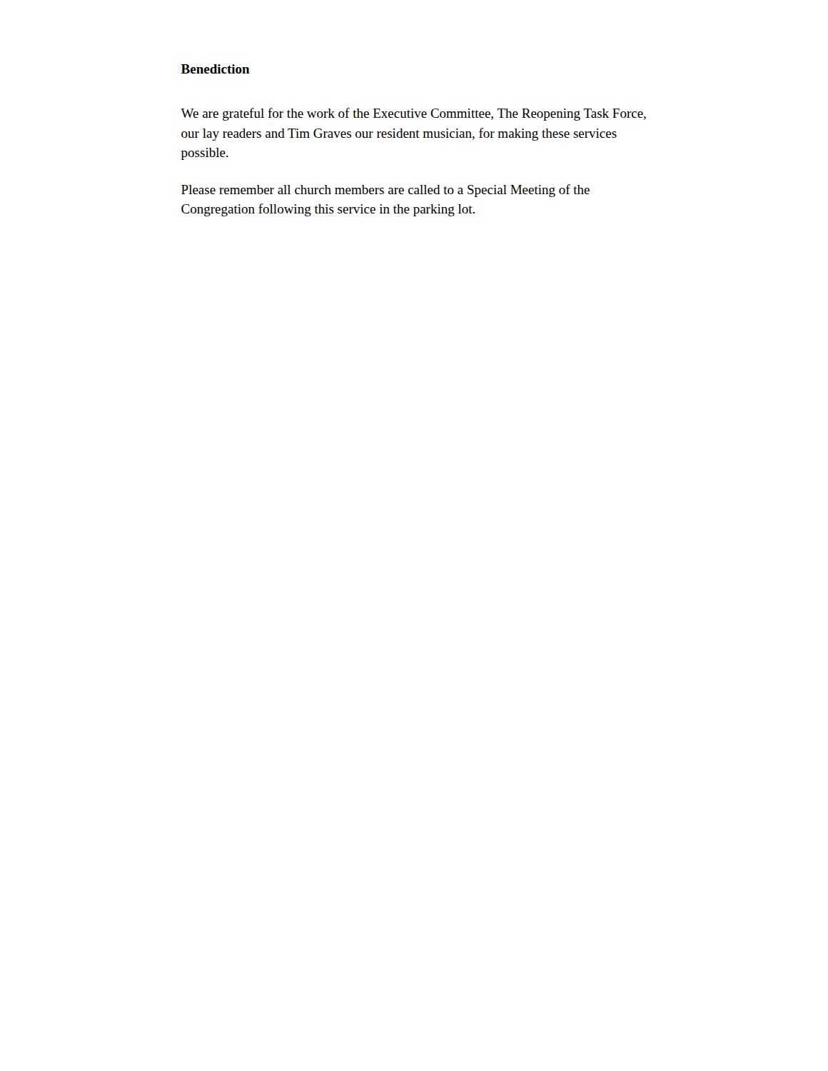Benediction
We are grateful for the work of the Executive Committee, The Reopening Task Force, our lay readers and Tim Graves our resident musician, for making these services possible.
Please remember all church members are called to a Special Meeting of the Congregation following this service in the parking lot.